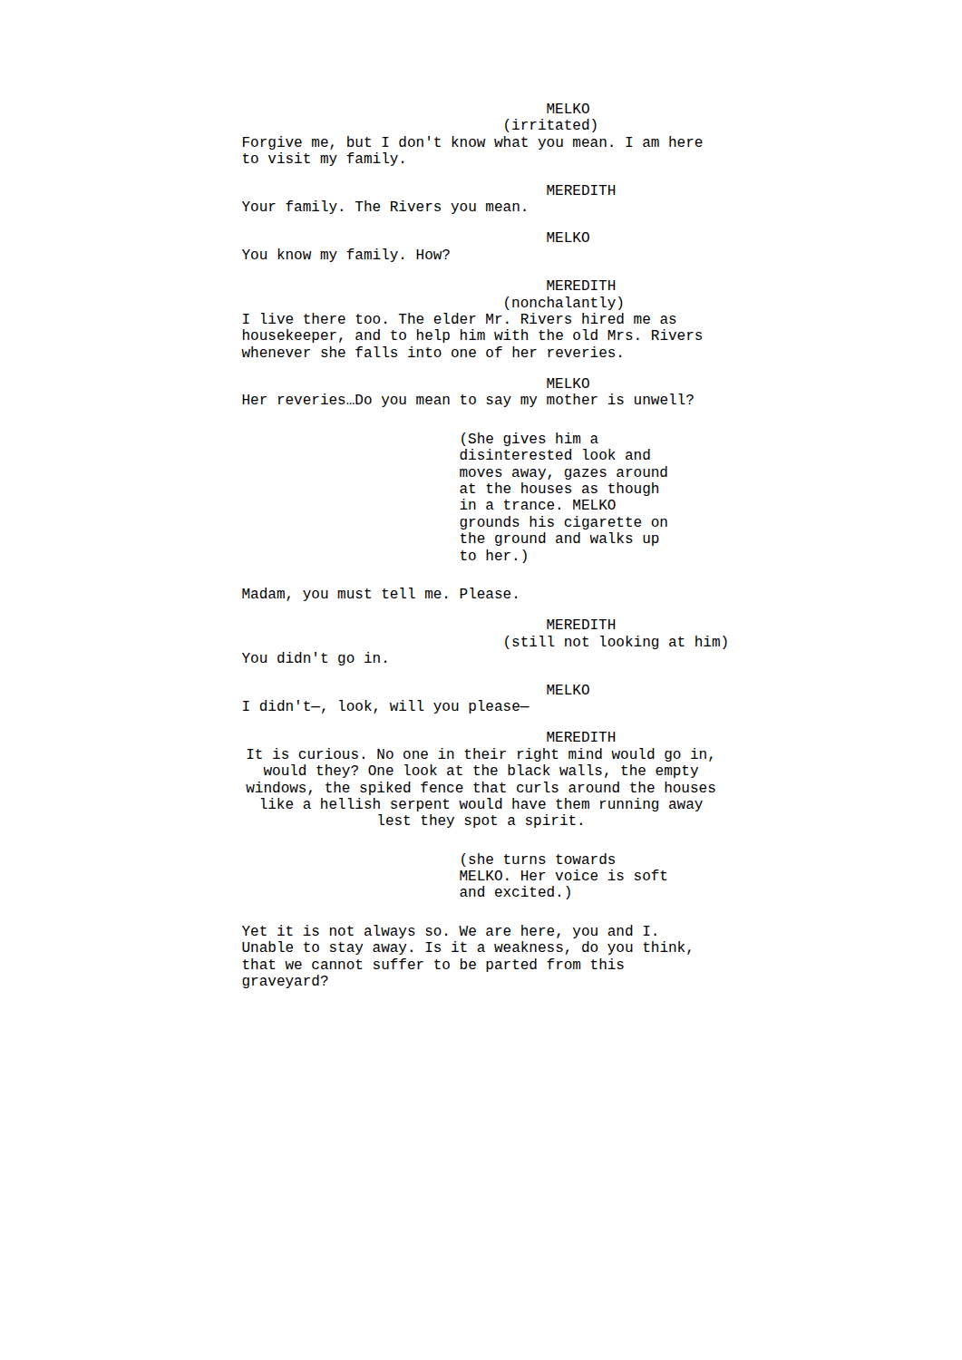MELKO
(irritated)
Forgive me, but I don't know what you mean. I am here to visit my family.
MEREDITH
Your family. The Rivers you mean.
MELKO
You know my family. How?
MEREDITH
(nonchalantly)
I live there too. The elder Mr. Rivers hired me as housekeeper, and to help him with the old Mrs. Rivers whenever she falls into one of her reveries.
MELKO
Her reveries…Do you mean to say my mother is unwell?
(She gives him a disinterested look and moves away, gazes around at the houses as though in a trance. MELKO grounds his cigarette on the ground and walks up to her.)
Madam, you must tell me. Please.
MEREDITH
(still not looking at him)
You didn't go in.
MELKO
I didn't—, look, will you please—
MEREDITH
It is curious. No one in their right mind would go in, would they? One look at the black walls, the empty windows, the spiked fence that curls around the houses like a hellish serpent would have them running away lest they spot a spirit.
(she turns towards MELKO. Her voice is soft and excited.)
Yet it is not always so. We are here, you and I. Unable to stay away. Is it a weakness, do you think, that we cannot suffer to be parted from this graveyard?